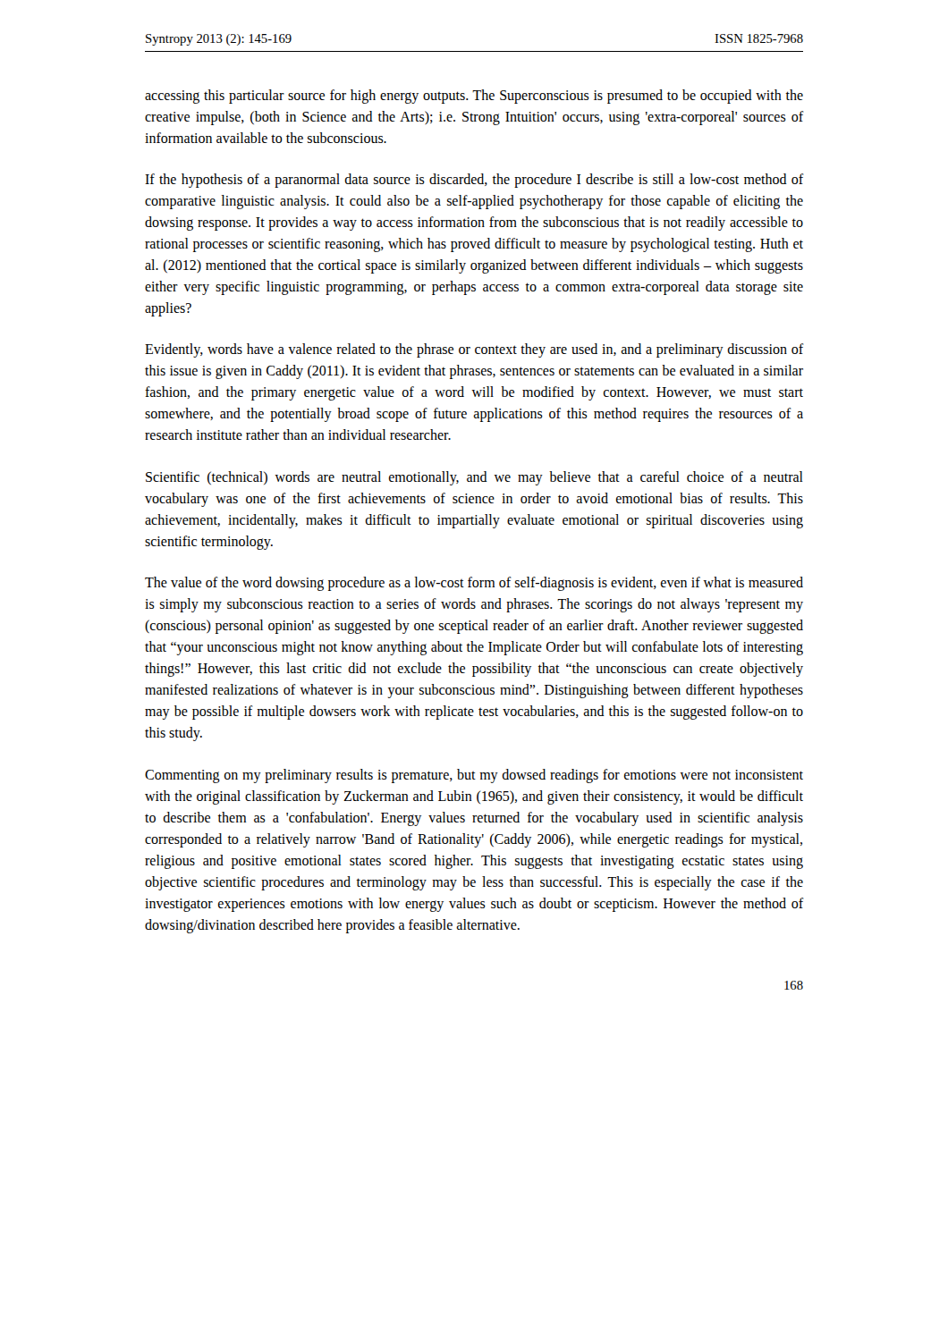Syntropy 2013 (2): 145-169
ISSN 1825-7968
accessing this particular source for high energy outputs. The Superconscious is presumed to be occupied with the creative impulse, (both in Science and the Arts); i.e. Strong Intuition' occurs, using 'extra-corporeal' sources of information available to the subconscious.
If the hypothesis of a paranormal data source is discarded, the procedure I describe is still a low-cost method of comparative linguistic analysis. It could also be a self-applied psychotherapy for those capable of eliciting the dowsing response. It provides a way to access information from the subconscious that is not readily accessible to rational processes or scientific reasoning, which has proved difficult to measure by psychological testing. Huth et al. (2012) mentioned that the cortical space is similarly organized between different individuals – which suggests either very specific linguistic programming, or perhaps access to a common extra-corporeal data storage site applies?
Evidently, words have a valence related to the phrase or context they are used in, and a preliminary discussion of this issue is given in Caddy (2011). It is evident that phrases, sentences or statements can be evaluated in a similar fashion, and the primary energetic value of a word will be modified by context. However, we must start somewhere, and the potentially broad scope of future applications of this method requires the resources of a research institute rather than an individual researcher.
Scientific (technical) words are neutral emotionally, and we may believe that a careful choice of a neutral vocabulary was one of the first achievements of science in order to avoid emotional bias of results. This achievement, incidentally, makes it difficult to impartially evaluate emotional or spiritual discoveries using scientific terminology.
The value of the word dowsing procedure as a low-cost form of self-diagnosis is evident, even if what is measured is simply my subconscious reaction to a series of words and phrases. The scorings do not always 'represent my (conscious) personal opinion' as suggested by one sceptical reader of an earlier draft. Another reviewer suggested that “your unconscious might not know anything about the Implicate Order but will confabulate lots of interesting things!” However, this last critic did not exclude the possibility that “the unconscious can create objectively manifested realizations of whatever is in your subconscious mind”. Distinguishing between different hypotheses may be possible if multiple dowsers work with replicate test vocabularies, and this is the suggested follow-on to this study.
Commenting on my preliminary results is premature, but my dowsed readings for emotions were not inconsistent with the original classification by Zuckerman and Lubin (1965), and given their consistency, it would be difficult to describe them as a 'confabulation'. Energy values returned for the vocabulary used in scientific analysis corresponded to a relatively narrow 'Band of Rationality' (Caddy 2006), while energetic readings for mystical, religious and positive emotional states scored higher. This suggests that investigating ecstatic states using objective scientific procedures and terminology may be less than successful. This is especially the case if the investigator experiences emotions with low energy values such as doubt or scepticism. However the method of dowsing/divination described here provides a feasible alternative.
168